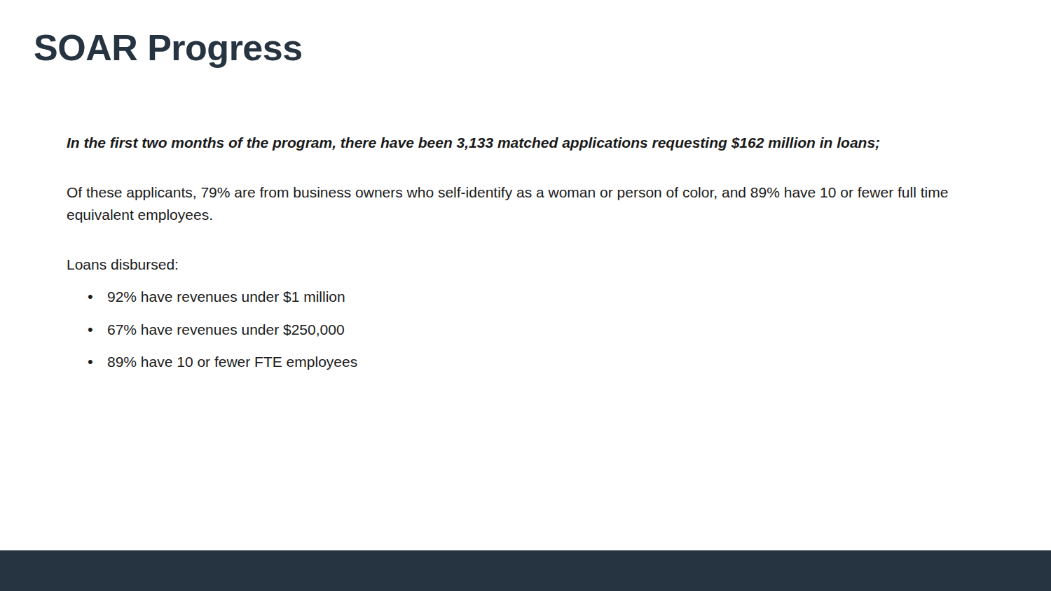SOAR Progress
In the first two months of the program, there have been 3,133 matched applications requesting $162 million in loans;
Of these applicants, 79% are from business owners who self-identify as a woman or person of color, and 89% have 10 or fewer full time equivalent employees.
Loans disbursed:
92% have revenues under $1 million
67% have revenues under $250,000
89% have 10 or fewer FTE employees